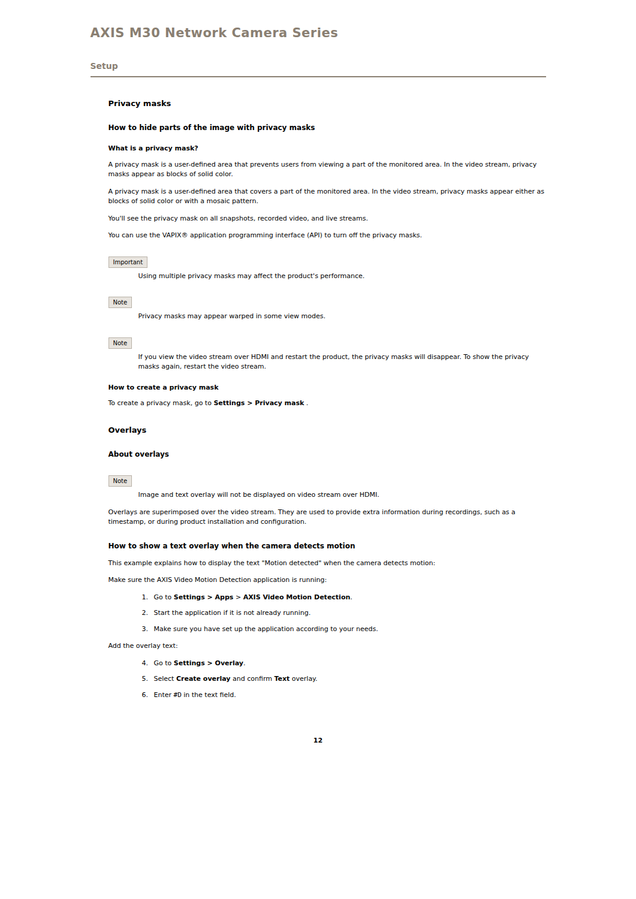AXIS M30 Network Camera Series
Setup
Privacy masks
How to hide parts of the image with privacy masks
What is a privacy mask?
A privacy mask is a user-defined area that prevents users from viewing a part of the monitored area. In the video stream, privacy masks appear as blocks of solid color.
A privacy mask is a user-defined area that covers a part of the monitored area. In the video stream, privacy masks appear either as blocks of solid color or with a mosaic pattern.
You'll see the privacy mask on all snapshots, recorded video, and live streams.
You can use the VAPIX® application programming interface (API) to turn off the privacy masks.
Important
Using multiple privacy masks may affect the product's performance.
Note
Privacy masks may appear warped in some view modes.
Note
If you view the video stream over HDMI and restart the product, the privacy masks will disappear. To show the privacy masks again, restart the video stream.
How to create a privacy mask
To create a privacy mask, go to Settings > Privacy mask .
Overlays
About overlays
Note
Image and text overlay will not be displayed on video stream over HDMI.
Overlays are superimposed over the video stream. They are used to provide extra information during recordings, such as a timestamp, or during product installation and configuration.
How to show a text overlay when the camera detects motion
This example explains how to display the text "Motion detected" when the camera detects motion:
Make sure the AXIS Video Motion Detection application is running:
Go to Settings > Apps > AXIS Video Motion Detection.
Start the application if it is not already running.
Make sure you have set up the application according to your needs.
Add the overlay text:
Go to Settings > Overlay.
Select Create overlay and confirm Text overlay.
Enter #D in the text field.
12